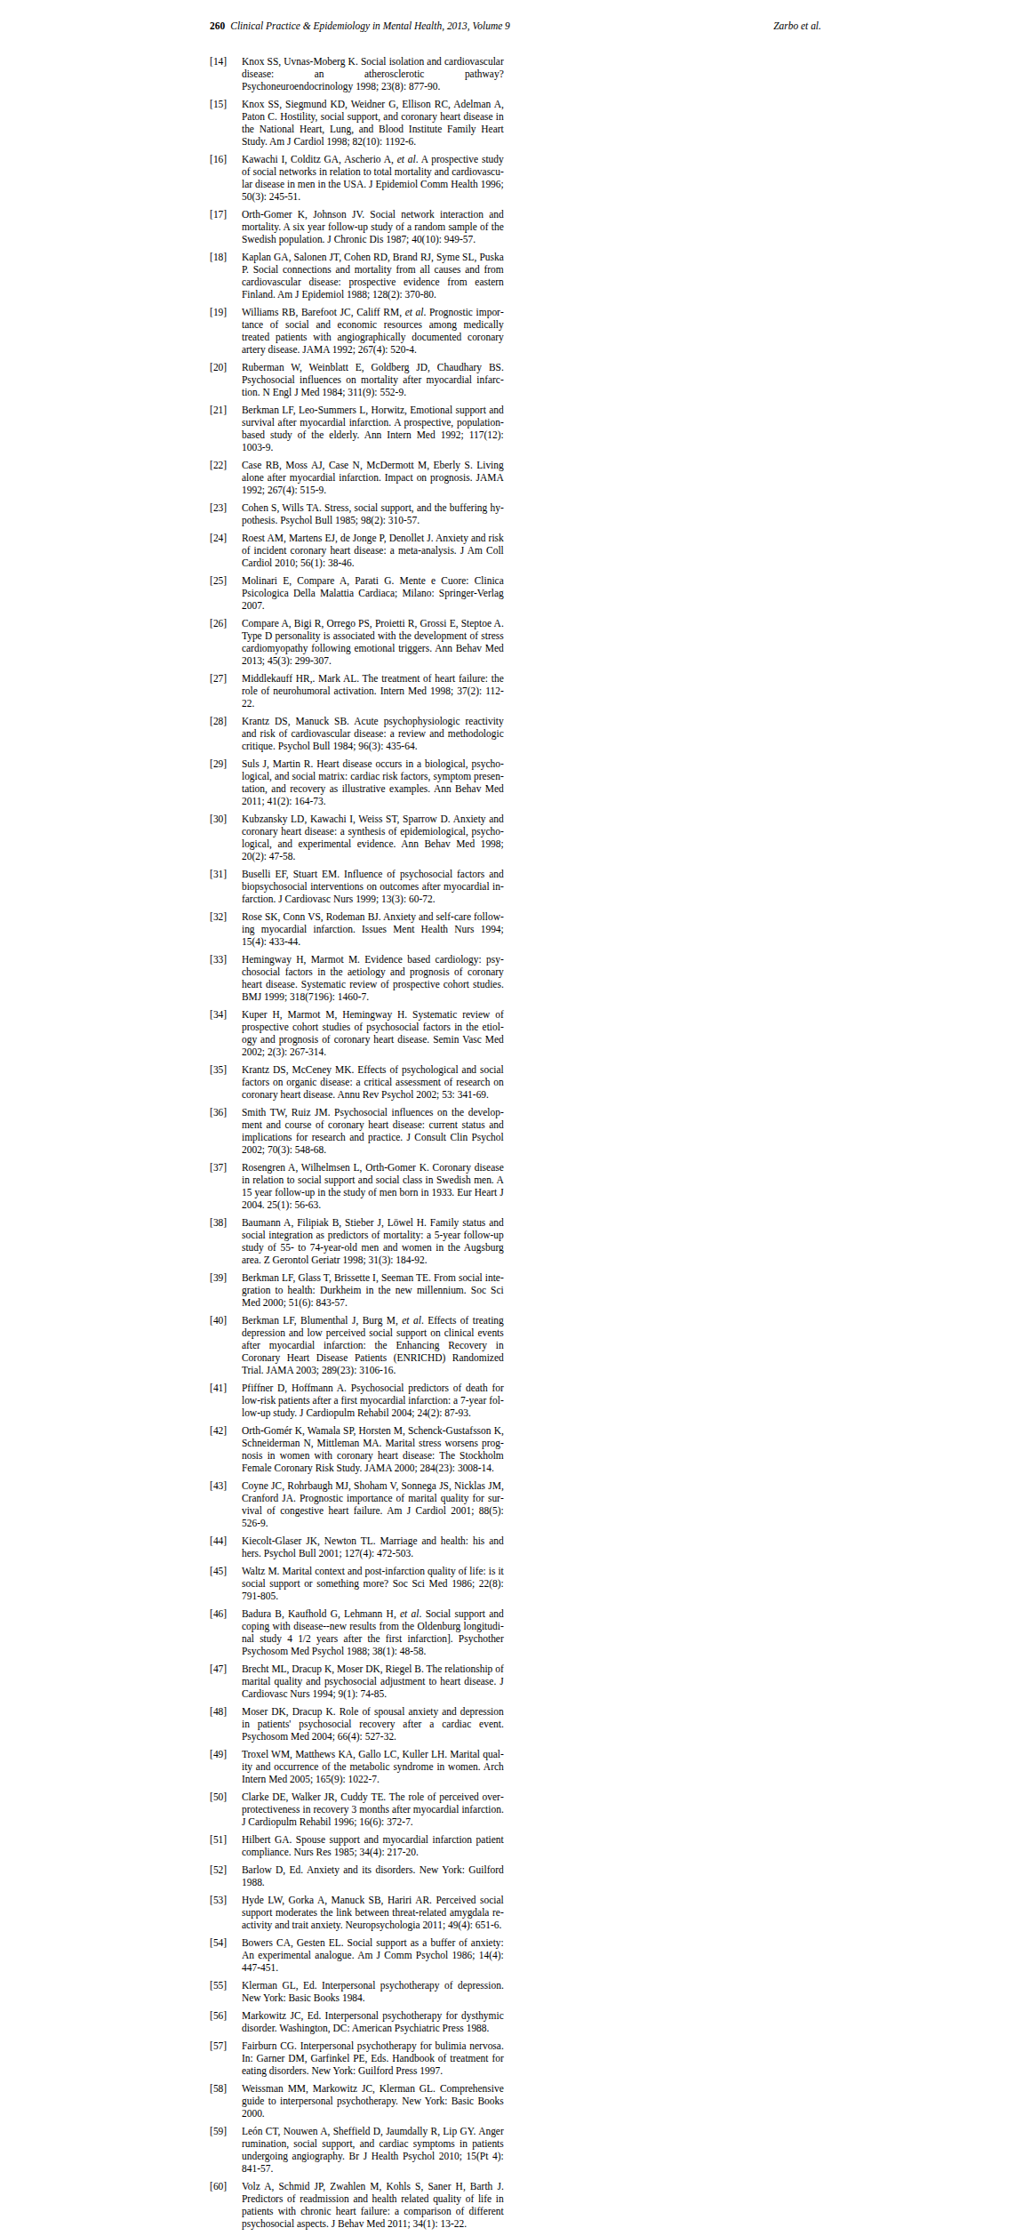260 Clinical Practice & Epidemiology in Mental Health, 2013, Volume 9
Zarbo et al.
[14] Knox SS, Uvnas-Moberg K. Social isolation and cardiovascular disease: an atherosclerotic pathway? Psychoneuroendocrinology 1998; 23(8): 877-90.
[15] Knox SS, Siegmund KD, Weidner G, Ellison RC, Adelman A, Paton C. Hostility, social support, and coronary heart disease in the National Heart, Lung, and Blood Institute Family Heart Study. Am J Cardiol 1998; 82(10): 1192-6.
[16] Kawachi I, Colditz GA, Ascherio A, et al. A prospective study of social networks in relation to total mortality and cardiovascular disease in men in the USA. J Epidemiol Comm Health 1996; 50(3): 245-51.
[17] Orth-Gomer K, Johnson JV. Social network interaction and mortality. A six year follow-up study of a random sample of the Swedish population. J Chronic Dis 1987; 40(10): 949-57.
[18] Kaplan GA, Salonen JT, Cohen RD, Brand RJ, Syme SL, Puska P. Social connections and mortality from all causes and from cardiovascular disease: prospective evidence from eastern Finland. Am J Epidemiol 1988; 128(2): 370-80.
[19] Williams RB, Barefoot JC, Califf RM, et al. Prognostic importance of social and economic resources among medically treated patients with angiographically documented coronary artery disease. JAMA 1992; 267(4): 520-4.
[20] Ruberman W, Weinblatt E, Goldberg JD, Chaudhary BS. Psychosocial influences on mortality after myocardial infarction. N Engl J Med 1984; 311(9): 552-9.
[21] Berkman LF, Leo-Summers L, Horwitz, Emotional support and survival after myocardial infarction. A prospective, population-based study of the elderly. Ann Intern Med 1992; 117(12): 1003-9.
[22] Case RB, Moss AJ, Case N, McDermott M, Eberly S. Living alone after myocardial infarction. Impact on prognosis. JAMA 1992; 267(4): 515-9.
[23] Cohen S, Wills TA. Stress, social support, and the buffering hypothesis. Psychol Bull 1985; 98(2): 310-57.
[24] Roest AM, Martens EJ, de Jonge P, Denollet J. Anxiety and risk of incident coronary heart disease: a meta-analysis. J Am Coll Cardiol 2010; 56(1): 38-46.
[25] Molinari E, Compare A, Parati G. Mente e Cuore: Clinica Psicologica Della Malattia Cardiaca; Milano: Springer-Verlag 2007.
[26] Compare A, Bigi R, Orrego PS, Proietti R, Grossi E, Steptoe A. Type D personality is associated with the development of stress cardiomyopathy following emotional triggers. Ann Behav Med 2013; 45(3): 299-307.
[27] Middlekauff HR,. Mark AL. The treatment of heart failure: the role of neurohumoral activation. Intern Med 1998; 37(2): 112-22.
[28] Krantz DS, Manuck SB. Acute psychophysiologic reactivity and risk of cardiovascular disease: a review and methodologic critique. Psychol Bull 1984; 96(3): 435-64.
[29] Suls J, Martin R. Heart disease occurs in a biological, psychological, and social matrix: cardiac risk factors, symptom presentation, and recovery as illustrative examples. Ann Behav Med 2011; 41(2): 164-73.
[30] Kubzansky LD, Kawachi I, Weiss ST, Sparrow D. Anxiety and coronary heart disease: a synthesis of epidemiological, psychological, and experimental evidence. Ann Behav Med 1998; 20(2): 47-58.
[31] Buselli EF, Stuart EM. Influence of psychosocial factors and biopsychosocial interventions on outcomes after myocardial infarction. J Cardiovasc Nurs 1999; 13(3): 60-72.
[32] Rose SK, Conn VS, Rodeman BJ. Anxiety and self-care following myocardial infarction. Issues Ment Health Nurs 1994; 15(4): 433-44.
[33] Hemingway H, Marmot M. Evidence based cardiology: psychosocial factors in the aetiology and prognosis of coronary heart disease. Systematic review of prospective cohort studies. BMJ 1999; 318(7196): 1460-7.
[34] Kuper H, Marmot M, Hemingway H. Systematic review of prospective cohort studies of psychosocial factors in the etiology and prognosis of coronary heart disease. Semin Vasc Med 2002; 2(3): 267-314.
[35] Krantz DS, McCeney MK. Effects of psychological and social factors on organic disease: a critical assessment of research on coronary heart disease. Annu Rev Psychol 2002; 53: 341-69.
[36] Smith TW, Ruiz JM. Psychosocial influences on the development and course of coronary heart disease: current status and implications for research and practice. J Consult Clin Psychol 2002; 70(3): 548-68.
[37] Rosengren A, Wilhelmsen L, Orth-Gomer K. Coronary disease in relation to social support and social class in Swedish men. A 15 year follow-up in the study of men born in 1933. Eur Heart J 2004. 25(1): 56-63.
[38] Baumann A, Filipiak B, Stieber J, Löwel H. Family status and social integration as predictors of mortality: a 5-year follow-up study of 55- to 74-year-old men and women in the Augsburg area. Z Gerontol Geriatr 1998; 31(3): 184-92.
[39] Berkman LF, Glass T, Brissette I, Seeman TE. From social integration to health: Durkheim in the new millennium. Soc Sci Med 2000; 51(6): 843-57.
[40] Berkman LF, Blumenthal J, Burg M, et al. Effects of treating depression and low perceived social support on clinical events after myocardial infarction: the Enhancing Recovery in Coronary Heart Disease Patients (ENRICHD) Randomized Trial. JAMA 2003; 289(23): 3106-16.
[41] Pfiffner D, Hoffmann A. Psychosocial predictors of death for low-risk patients after a first myocardial infarction: a 7-year follow-up study. J Cardiopulm Rehabil 2004; 24(2): 87-93.
[42] Orth-Gomér K, Wamala SP, Horsten M, Schenck-Gustafsson K, Schneiderman N, Mittleman MA. Marital stress worsens prognosis in women with coronary heart disease: The Stockholm Female Coronary Risk Study. JAMA 2000; 284(23): 3008-14.
[43] Coyne JC, Rohrbaugh MJ, Shoham V, Sonnega JS, Nicklas JM, Cranford JA. Prognostic importance of marital quality for survival of congestive heart failure. Am J Cardiol 2001; 88(5): 526-9.
[44] Kiecolt-Glaser JK, Newton TL. Marriage and health: his and hers. Psychol Bull 2001; 127(4): 472-503.
[45] Waltz M. Marital context and post-infarction quality of life: is it social support or something more? Soc Sci Med 1986; 22(8): 791-805.
[46] Badura B, Kaufhold G, Lehmann H, et al. Social support and coping with disease--new results from the Oldenburg longitudinal study 4 1/2 years after the first infarction]. Psychother Psychosom Med Psychol 1988; 38(1): 48-58.
[47] Brecht ML, Dracup K, Moser DK, Riegel B. The relationship of marital quality and psychosocial adjustment to heart disease. J Cardiovasc Nurs 1994; 9(1): 74-85.
[48] Moser DK, Dracup K. Role of spousal anxiety and depression in patients' psychosocial recovery after a cardiac event. Psychosom Med 2004; 66(4): 527-32.
[49] Troxel WM, Matthews KA, Gallo LC, Kuller LH. Marital quality and occurrence of the metabolic syndrome in women. Arch Intern Med 2005; 165(9): 1022-7.
[50] Clarke DE, Walker JR, Cuddy TE. The role of perceived overprotectiveness in recovery 3 months after myocardial infarction. J Cardiopulm Rehabil 1996; 16(6): 372-7.
[51] Hilbert GA. Spouse support and myocardial infarction patient compliance. Nurs Res 1985; 34(4): 217-20.
[52] Barlow D, Ed. Anxiety and its disorders. New York: Guilford 1988.
[53] Hyde LW, Gorka A, Manuck SB, Hariri AR. Perceived social support moderates the link between threat-related amygdala reactivity and trait anxiety. Neuropsychologia 2011; 49(4): 651-6.
[54] Bowers CA, Gesten EL. Social support as a buffer of anxiety: An experimental analogue. Am J Comm Psychol 1986; 14(4): 447-451.
[55] Klerman GL, Ed. Interpersonal psychotherapy of depression. New York: Basic Books 1984.
[56] Markowitz JC, Ed. Interpersonal psychotherapy for dysthymic disorder. Washington, DC: American Psychiatric Press 1988.
[57] Fairburn CG. Interpersonal psychotherapy for bulimia nervosa. In: Garner DM, Garfinkel PE, Eds. Handbook of treatment for eating disorders. New York: Guilford Press 1997.
[58] Weissman MM, Markowitz JC, Klerman GL. Comprehensive guide to interpersonal psychotherapy. New York: Basic Books 2000.
[59] León CT, Nouwen A, Sheffield D, Jaumdally R, Lip GY. Anger rumination, social support, and cardiac symptoms in patients undergoing angiography. Br J Health Psychol 2010; 15(Pt 4): 841-57.
[60] Volz A, Schmid JP, Zwahlen M, Kohls S, Saner H, Barth J. Predictors of readmission and health related quality of life in patients with chronic heart failure: a comparison of different psychosocial aspects. J Behav Med 2011; 34(1): 13-22.